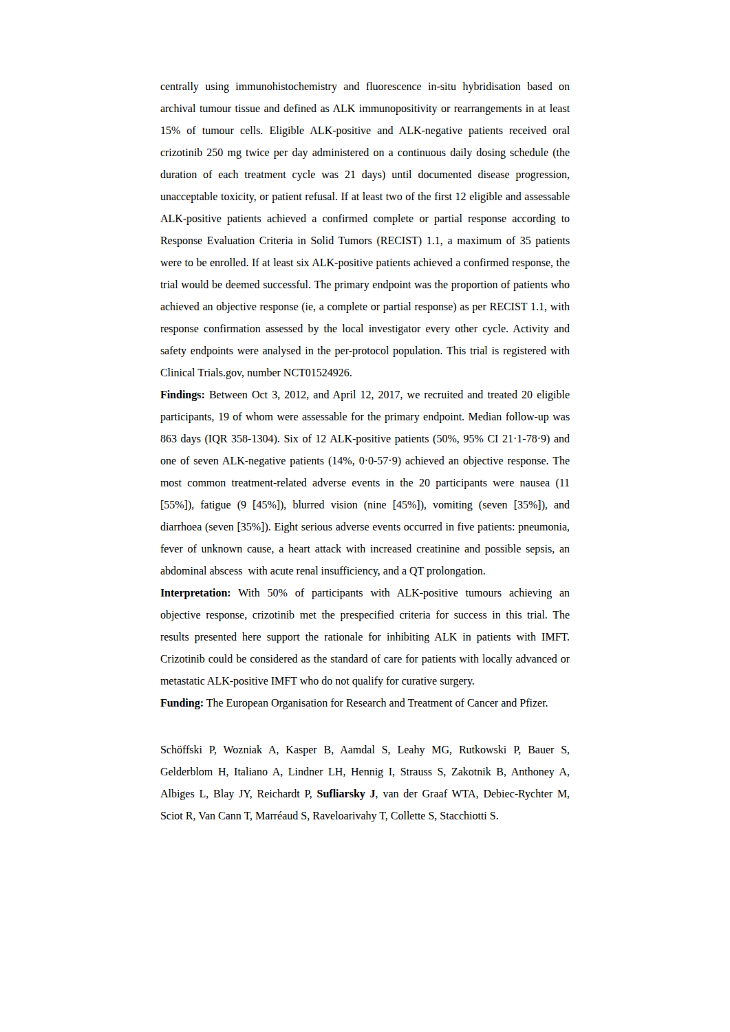centrally using immunohistochemistry and fluorescence in-situ hybridisation based on archival tumour tissue and defined as ALK immunopositivity or rearrangements in at least 15% of tumour cells. Eligible ALK-positive and ALK-negative patients received oral crizotinib 250 mg twice per day administered on a continuous daily dosing schedule (the duration of each treatment cycle was 21 days) until documented disease progression, unacceptable toxicity, or patient refusal. If at least two of the first 12 eligible and assessable ALK-positive patients achieved a confirmed complete or partial response according to Response Evaluation Criteria in Solid Tumors (RECIST) 1.1, a maximum of 35 patients were to be enrolled. If at least six ALK-positive patients achieved a confirmed response, the trial would be deemed successful. The primary endpoint was the proportion of patients who achieved an objective response (ie, a complete or partial response) as per RECIST 1.1, with response confirmation assessed by the local investigator every other cycle. Activity and safety endpoints were analysed in the per-protocol population. This trial is registered with Clinical Trials.gov, number NCT01524926.
Findings: Between Oct 3, 2012, and April 12, 2017, we recruited and treated 20 eligible participants, 19 of whom were assessable for the primary endpoint. Median follow-up was 863 days (IQR 358-1304). Six of 12 ALK-positive patients (50%, 95% CI 21·1-78·9) and one of seven ALK-negative patients (14%, 0·0-57·9) achieved an objective response. The most common treatment-related adverse events in the 20 participants were nausea (11 [55%]), fatigue (9 [45%]), blurred vision (nine [45%]), vomiting (seven [35%]), and diarrhoea (seven [35%]). Eight serious adverse events occurred in five patients: pneumonia, fever of unknown cause, a heart attack with increased creatinine and possible sepsis, an abdominal abscess with acute renal insufficiency, and a QT prolongation.
Interpretation: With 50% of participants with ALK-positive tumours achieving an objective response, crizotinib met the prespecified criteria for success in this trial. The results presented here support the rationale for inhibiting ALK in patients with IMFT. Crizotinib could be considered as the standard of care for patients with locally advanced or metastatic ALK-positive IMFT who do not qualify for curative surgery.
Funding: The European Organisation for Research and Treatment of Cancer and Pfizer.
Schöffski P, Wozniak A, Kasper B, Aamdal S, Leahy MG, Rutkowski P, Bauer S, Gelderblom H, Italiano A, Lindner LH, Hennig I, Strauss S, Zakotnik B, Anthoney A, Albiges L, Blay JY, Reichardt P, Sufliarsky J, van der Graaf WTA, Debiec-Rychter M, Sciot R, Van Cann T, Marréaud S, Raveloarivahy T, Collette S, Stacchiotti S.